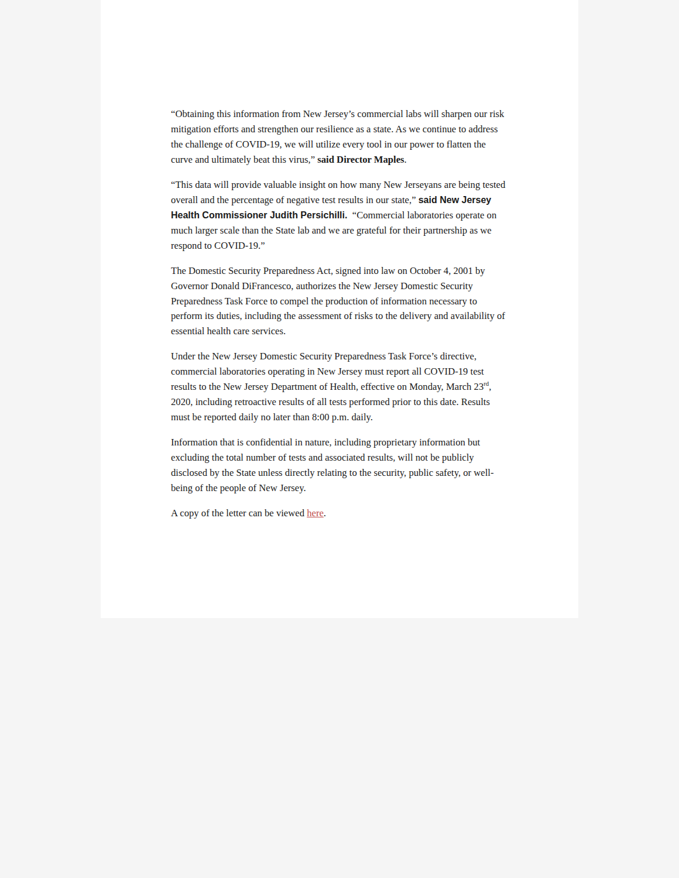“Obtaining this information from New Jersey’s commercial labs will sharpen our risk mitigation efforts and strengthen our resilience as a state. As we continue to address the challenge of COVID-19, we will utilize every tool in our power to flatten the curve and ultimately beat this virus,” said Director Maples.
“This data will provide valuable insight on how many New Jerseyans are being tested overall and the percentage of negative test results in our state,” said New Jersey Health Commissioner Judith Persichilli. “Commercial laboratories operate on much larger scale than the State lab and we are grateful for their partnership as we respond to COVID-19.”
The Domestic Security Preparedness Act, signed into law on October 4, 2001 by Governor Donald DiFrancesco, authorizes the New Jersey Domestic Security Preparedness Task Force to compel the production of information necessary to perform its duties, including the assessment of risks to the delivery and availability of essential health care services.
Under the New Jersey Domestic Security Preparedness Task Force’s directive, commercial laboratories operating in New Jersey must report all COVID-19 test results to the New Jersey Department of Health, effective on Monday, March 23rd, 2020, including retroactive results of all tests performed prior to this date. Results must be reported daily no later than 8:00 p.m. daily.
Information that is confidential in nature, including proprietary information but excluding the total number of tests and associated results, will not be publicly disclosed by the State unless directly relating to the security, public safety, or well-being of the people of New Jersey.
A copy of the letter can be viewed here.